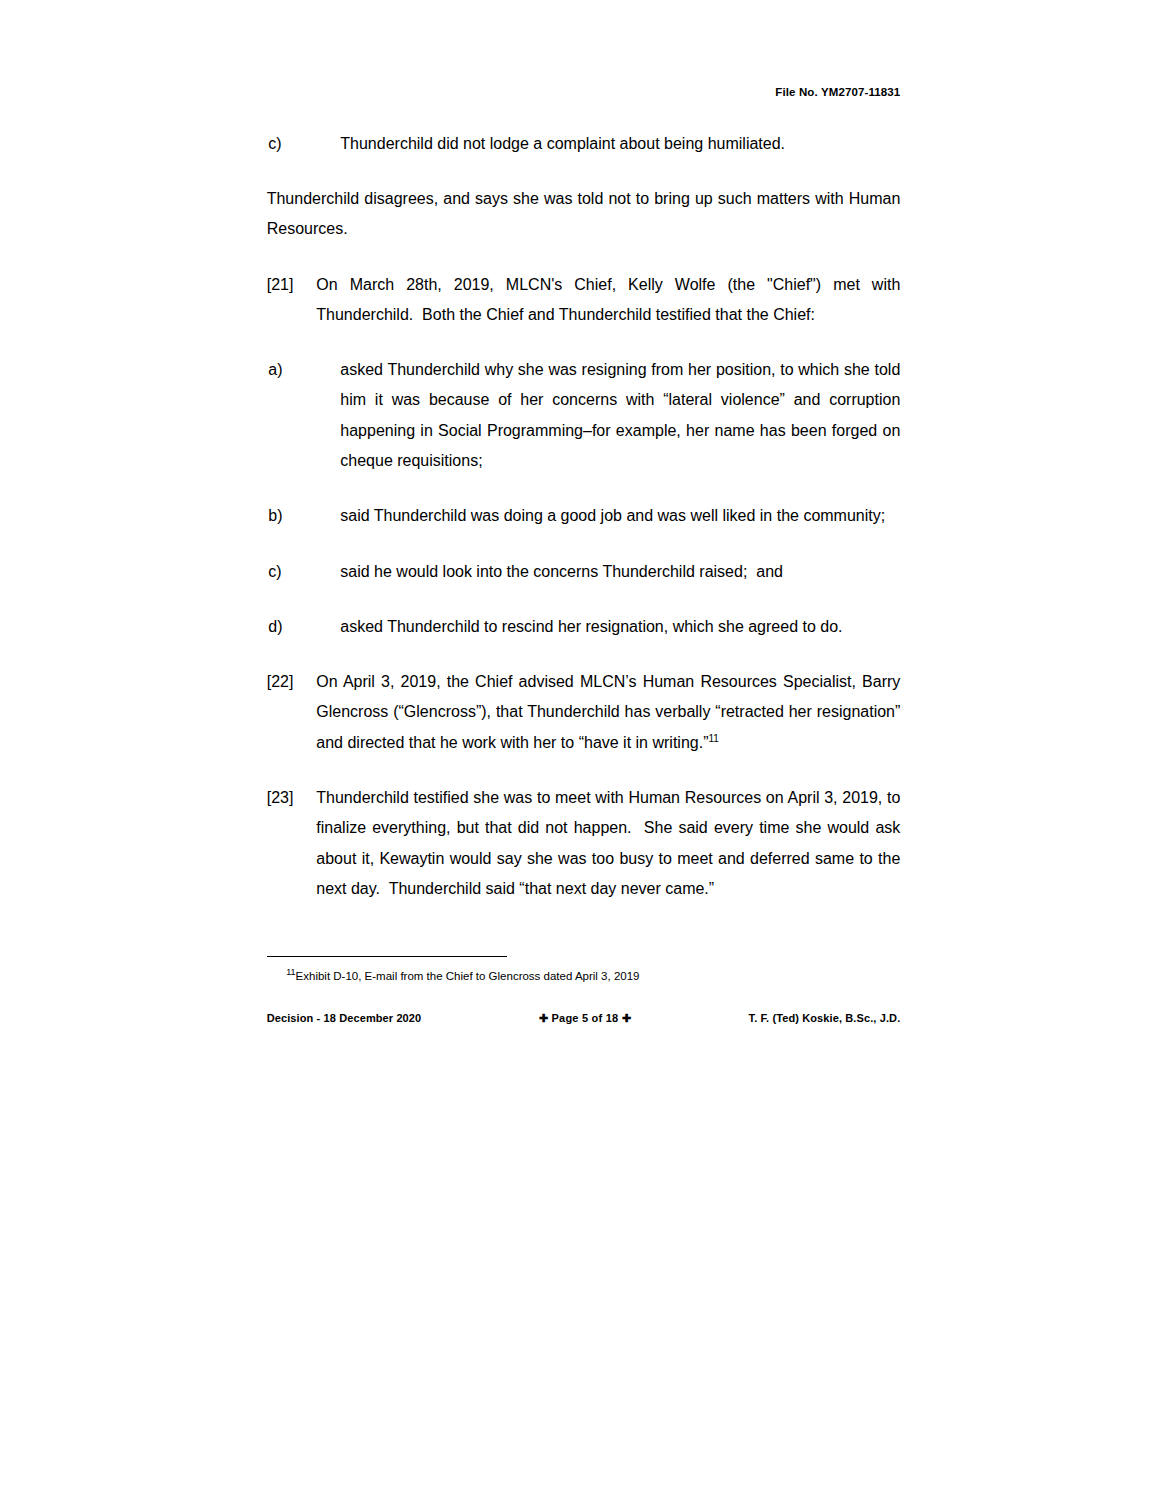File No. YM2707-11831
c)
Thunderchild did not lodge a complaint about being humiliated.
Thunderchild disagrees, and says she was told not to bring up such matters with Human Resources.
[21]
On March 28th, 2019, MLCN's Chief, Kelly Wolfe (the "Chief") met with Thunderchild. Both the Chief and Thunderchild testified that the Chief:
a)
asked Thunderchild why she was resigning from her position, to which she told him it was because of her concerns with “lateral violence” and corruption happening in Social Programming–for example, her name has been forged on cheque requisitions;
b)
said Thunderchild was doing a good job and was well liked in the community;
c)
said he would look into the concerns Thunderchild raised; and
d)
asked Thunderchild to rescind her resignation, which she agreed to do.
[22]
On April 3, 2019, the Chief advised MLCN’s Human Resources Specialist, Barry Glencross (“Glencross”), that Thunderchild has verbally “retracted her resignation” and directed that he work with her to “have it in writing.”11
[23]
Thunderchild testified she was to meet with Human Resources on April 3, 2019, to finalize everything, but that did not happen. She said every time she would ask about it, Kewaytin would say she was too busy to meet and deferred same to the next day. Thunderchild said “that next day never came.”
11Exhibit D-10, E-mail from the Chief to Glencross dated April 3, 2019
Decision - 18 December 2020
✚ Page 5 of 18 ✚
T. F. (Ted) Koskie, B.Sc., J.D.